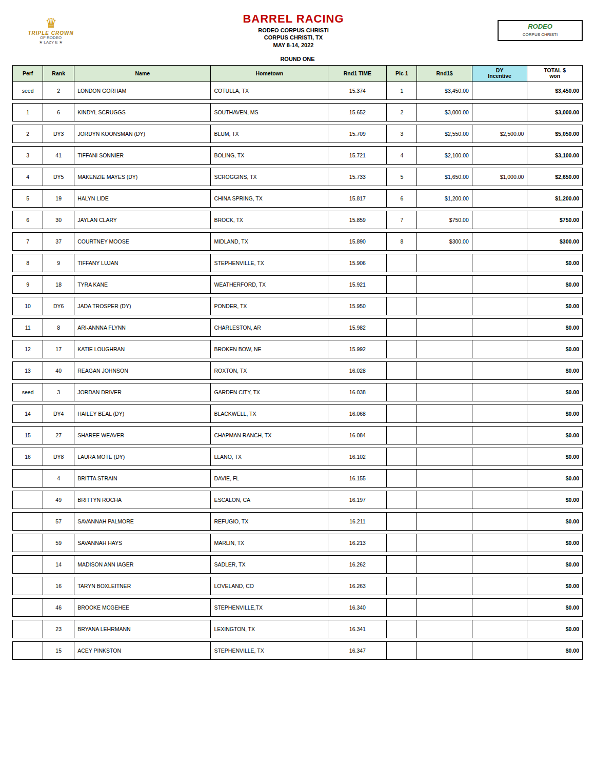♛
TRIPLE CROWN
OF RODEO
★ LAZY E ★
BARREL RACING
RODEO CORPUS CHRISTI
CORPUS CHRISTI, TX
MAY 8-14, 2022
RODEO
CORPUS CHRISTI
ROUND ONE
| Perf | Rank | Name | Hometown | Rnd1 TIME | Plc 1 | Rnd1$ | DY Incentive | TOTAL $ won |
| --- | --- | --- | --- | --- | --- | --- | --- | --- |
| seed | 2 | LONDON GORHAM | COTULLA, TX | 15.374 | 1 | $3,450.00 | | $3,450.00 |
| 1 | 6 | KINDYL SCRUGGS | SOUTHAVEN, MS | 15.652 | 2 | $3,000.00 | | $3,000.00 |
| 2 | DY3 | JORDYN KOONSMAN (DY) | BLUM, TX | 15.709 | 3 | $2,550.00 | $2,500.00 | $5,050.00 |
| 3 | 41 | TIFFANI SONNIER | BOLING, TX | 15.721 | 4 | $2,100.00 | | $3,100.00 |
| 4 | DY5 | MAKENZIE MAYES (DY) | SCROGGINS, TX | 15.733 | 5 | $1,650.00 | $1,000.00 | $2,650.00 |
| 5 | 19 | HALYN LIDE | CHINA SPRING, TX | 15.817 | 6 | $1,200.00 | | $1,200.00 |
| 6 | 30 | JAYLAN CLARY | BROCK, TX | 15.859 | 7 | $750.00 | | $750.00 |
| 7 | 37 | COURTNEY MOOSE | MIDLAND, TX | 15.890 | 8 | $300.00 | | $300.00 |
| 8 | 9 | TIFFANY LUJAN | STEPHENVILLE, TX | 15.906 | | | | $0.00 |
| 9 | 18 | TYRA KANE | WEATHERFORD, TX | 15.921 | | | | $0.00 |
| 10 | DY6 | JADA TROSPER (DY) | PONDER, TX | 15.950 | | | | $0.00 |
| 11 | 8 | ARI-ANNNA FLYNN | CHARLESTON, AR | 15.982 | | | | $0.00 |
| 12 | 17 | KATIE LOUGHRAN | BROKEN BOW, NE | 15.992 | | | | $0.00 |
| 13 | 40 | REAGAN JOHNSON | ROXTON, TX | 16.028 | | | | $0.00 |
| seed | 3 | JORDAN DRIVER | GARDEN CITY, TX | 16.038 | | | | $0.00 |
| 14 | DY4 | HAILEY BEAL (DY) | BLACKWELL, TX | 16.068 | | | | $0.00 |
| 15 | 27 | SHAREE WEAVER | CHAPMAN RANCH, TX | 16.084 | | | | $0.00 |
| 16 | DY8 | LAURA MOTE (DY) | LLANO, TX | 16.102 | | | | $0.00 |
| | 4 | BRITTA STRAIN | DAVIE, FL | 16.155 | | | | $0.00 |
| | 49 | BRITTYN ROCHA | ESCALON, CA | 16.197 | | | | $0.00 |
| | 57 | SAVANNAH PALMORE | REFUGIO, TX | 16.211 | | | | $0.00 |
| | 59 | SAVANNAH HAYS | MARLIN, TX | 16.213 | | | | $0.00 |
| | 14 | MADISON ANN IAGER | SADLER, TX | 16.262 | | | | $0.00 |
| | 16 | TARYN BOXLEITNER | LOVELAND, CO | 16.263 | | | | $0.00 |
| | 46 | BROOKE MCGEHEE | STEPHENVILLE,TX | 16.340 | | | | $0.00 |
| | 23 | BRYANA LEHRMANN | LEXINGTON, TX | 16.341 | | | | $0.00 |
| | 15 | ACEY PINKSTON | STEPHENVILLE, TX | 16.347 | | | | $0.00 |